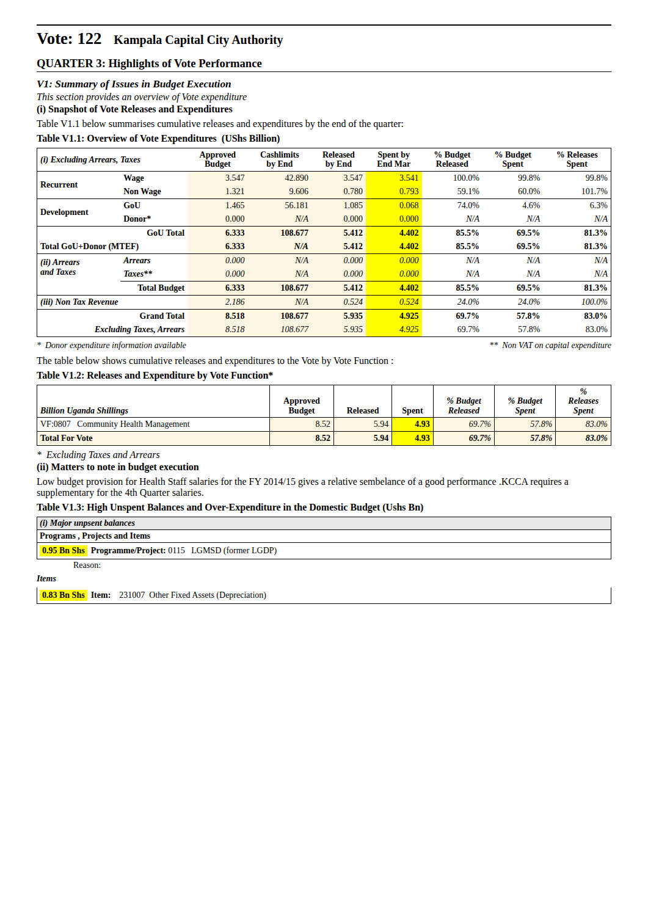Vote: 122 Kampala Capital City Authority
QUARTER 3: Highlights of Vote Performance
V1: Summary of Issues in Budget Execution
This section provides an overview of Vote expenditure
(i) Snapshot of Vote Releases and Expenditures
Table V1.1 below summarises cumulative releases and expenditures by the end of the quarter:
Table V1.1: Overview of Vote Expenditures (UShs Billion)
| (i) Excluding Arrears, Taxes | Approved Budget | Cashlimits by End | Released by End | Spent by End Mar | % Budget Released | % Budget Spent | % Releases Spent |
| --- | --- | --- | --- | --- | --- | --- | --- |
| Recurrent | Wage | 3.547 | 42.890 | 3.547 | 3.541 | 100.0% | 99.8% | 99.8% |
| Non Wage | 1.321 | 9.606 | 0.780 | 0.793 | 59.1% | 60.0% | 101.7% |
| Development | GoU | 1.465 | 56.181 | 1.085 | 0.068 | 74.0% | 4.6% | 6.3% |
| Donor* | 0.000 | N/A | 0.000 | 0.000 | N/A | N/A | N/A |
| GoU Total | 6.333 | 108.677 | 5.412 | 4.402 | 85.5% | 69.5% | 81.3% |
| Total GoU+Donor (MTEF) | 6.333 | N/A | 5.412 | 4.402 | 85.5% | 69.5% | 81.3% |
| (ii) Arrears and Taxes | Arrears | 0.000 | N/A | 0.000 | 0.000 | N/A | N/A | N/A |
| Taxes** | 0.000 | N/A | 0.000 | 0.000 | N/A | N/A | N/A |
| Total Budget | 6.333 | 108.677 | 5.412 | 4.402 | 85.5% | 69.5% | 81.3% |
| (iii) Non Tax Revenue | 2.186 | N/A | 0.524 | 0.524 | 24.0% | 24.0% | 100.0% |
| Grand Total | 8.518 | 108.677 | 5.935 | 4.925 | 69.7% | 57.8% | 83.0% |
| Excluding Taxes, Arrears | 8.518 | 108.677 | 5.935 | 4.925 | 69.7% | 57.8% | 83.0% |
* Donor expenditure information available ** Non VAT on capital expenditure
The table below shows cumulative releases and expenditures to the Vote by Vote Function :
Table V1.2: Releases and Expenditure by Vote Function*
| Billion Uganda Shillings | Approved Budget | Released | Spent | % Budget Released | % Budget Spent | % Releases Spent |
| --- | --- | --- | --- | --- | --- | --- |
| VF:0807 Community Health Management | 8.52 | 5.94 | 4.93 | 69.7% | 57.8% | 83.0% |
| Total For Vote | 8.52 | 5.94 | 4.93 | 69.7% | 57.8% | 83.0% |
* Excluding Taxes and Arrears
(ii) Matters to note in budget execution
Low budget provision for Health Staff salaries for the FY 2014/15 gives a relative sembelance of a good performance .KCCA requires a supplementary for the 4th Quarter salaries.
Table V1.3: High Unspent Balances and Over-Expenditure in the Domestic Budget (Ushs Bn)
(i) Major unpsent balances
Programs , Projects and Items
0.95 Bn Shs Programme/Project: 0115 LGMSD (former LGDP)
Reason:
Items
0.83 Bn Shs Item: 231007 Other Fixed Assets (Depreciation)